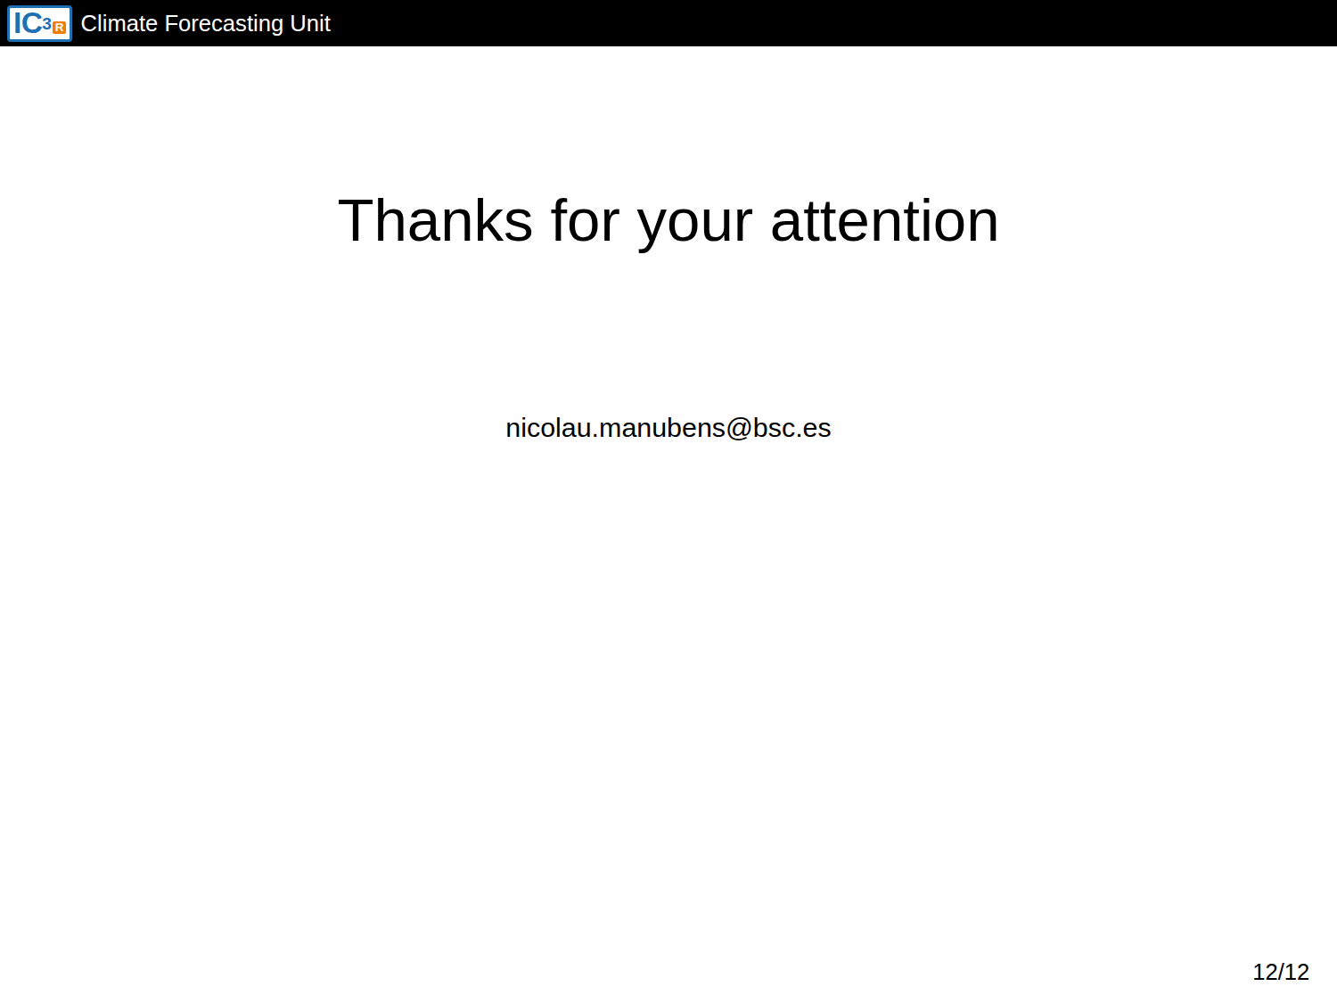IC 3 R Climate Forecasting Unit
Thanks for your attention
nicolau.manubens@bsc.es
12/12